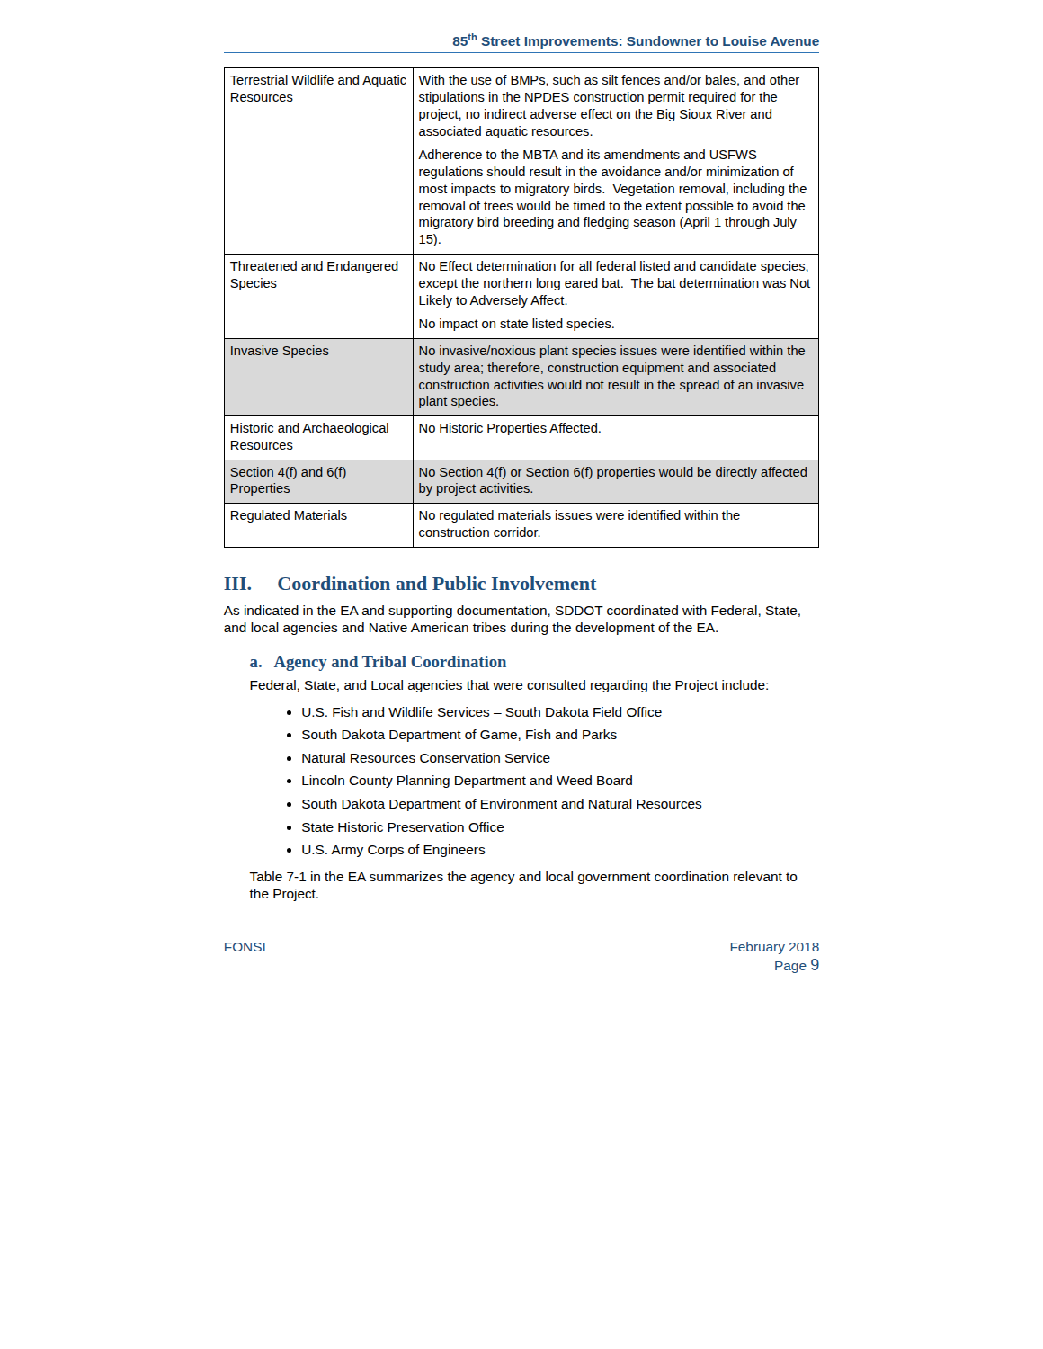85th Street Improvements: Sundowner to Louise Avenue
| Terrestrial Wildlife and Aquatic Resources | With the use of BMPs, such as silt fences and/or bales, and other stipulations in the NPDES construction permit required for the project, no indirect adverse effect on the Big Sioux River and associated aquatic resources. Adherence to the MBTA and its amendments and USFWS regulations should result in the avoidance and/or minimization of most impacts to migratory birds. Vegetation removal, including the removal of trees would be timed to the extent possible to avoid the migratory bird breeding and fledging season (April 1 through July 15). |
| Threatened and Endangered Species | No Effect determination for all federal listed and candidate species, except the northern long eared bat. The bat determination was Not Likely to Adversely Affect. No impact on state listed species. |
| Invasive Species | No invasive/noxious plant species issues were identified within the study area; therefore, construction equipment and associated construction activities would not result in the spread of an invasive plant species. |
| Historic and Archaeological Resources | No Historic Properties Affected. |
| Section 4(f) and 6(f) Properties | No Section 4(f) or Section 6(f) properties would be directly affected by project activities. |
| Regulated Materials | No regulated materials issues were identified within the construction corridor. |
III. Coordination and Public Involvement
As indicated in the EA and supporting documentation, SDDOT coordinated with Federal, State, and local agencies and Native American tribes during the development of the EA.
a. Agency and Tribal Coordination
Federal, State, and Local agencies that were consulted regarding the Project include:
U.S. Fish and Wildlife Services – South Dakota Field Office
South Dakota Department of Game, Fish and Parks
Natural Resources Conservation Service
Lincoln County Planning Department and Weed Board
South Dakota Department of Environment and Natural Resources
State Historic Preservation Office
U.S. Army Corps of Engineers
Table 7-1 in the EA summarizes the agency and local government coordination relevant to the Project.
FONSI
February 2018 Page 9